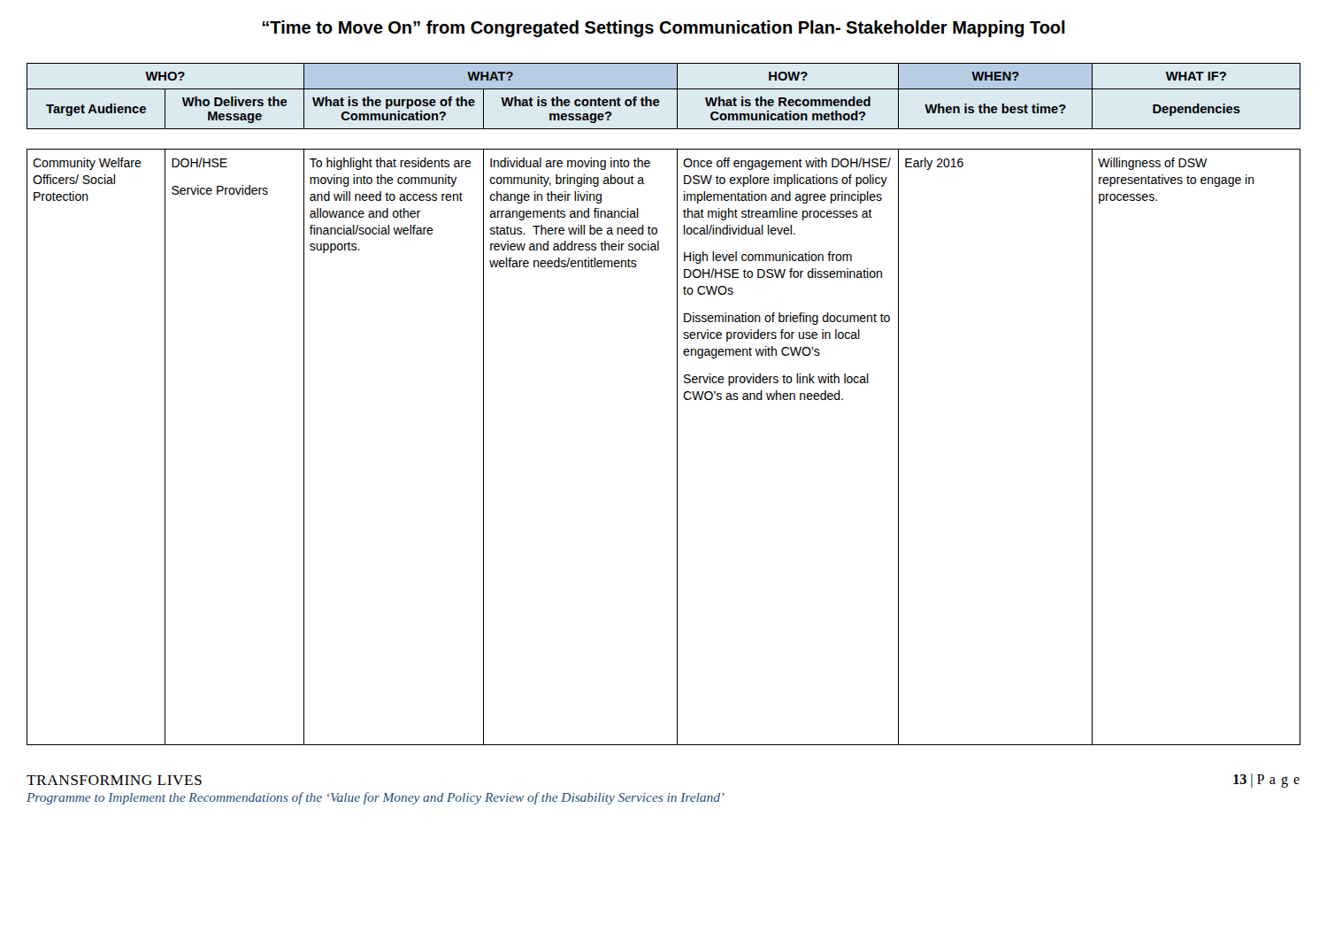“Time to Move On” from Congregated Settings Communication Plan- Stakeholder Mapping Tool
| WHO? | WHAT? | HOW? | WHEN? | WHAT IF? |
| --- | --- | --- | --- | --- |
| Target Audience | Who Delivers the Message | What is the purpose of the Communication? | What is the content of the message? | What is the Recommended Communication method? | When is the best time? | Dependencies |
| Community Welfare Officers/ Social Protection | DOH/HSE Service Providers | To highlight that residents are moving into the community and will need to access rent allowance and other financial/social welfare supports. | Individual are moving into the community, bringing about a change in their living arrangements and financial status. There will be a need to review and address their social welfare needs/entitlements | Once off engagement with DOH/HSE/ DSW to explore implications of policy implementation and agree principles that might streamline processes at local/individual level. High level communication from DOH/HSE to DSW for dissemination to CWOs Dissemination of briefing document to service providers for use in local engagement with CWO’s Service providers to link with local CWO’s as and when needed. | Early 2016 | Willingness of DSW representatives to engage in processes. |
TRANSFORMING LIVES
Programme to Implement the Recommendations of the ‘Value for Money and Policy Review of the Disability Services in Ireland’
13 | P a g e